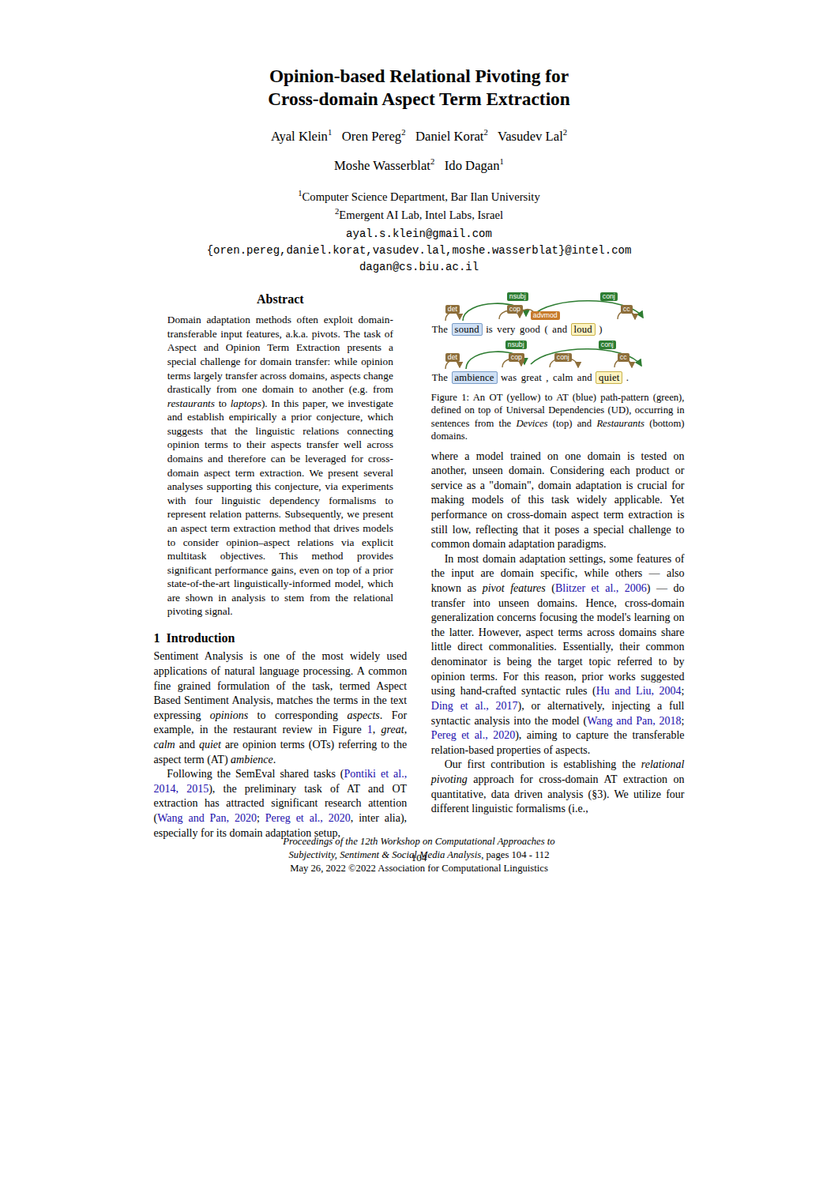Opinion-based Relational Pivoting for
Cross-domain Aspect Term Extraction
Ayal Klein1 Oren Pereg2 Daniel Korat2 Vasudev Lal2
Moshe Wasserblat2 Ido Dagan1
1Computer Science Department, Bar Ilan University
2Emergent AI Lab, Intel Labs, Israel
ayal.s.klein@gmail.com
{oren.pereg,daniel.korat,vasudev.lal,moshe.wasserblat}@intel.com
dagan@cs.biu.ac.il
Abstract
Domain adaptation methods often exploit domain-transferable input features, a.k.a. pivots. The task of Aspect and Opinion Term Extraction presents a special challenge for domain transfer: while opinion terms largely transfer across domains, aspects change drastically from one domain to another (e.g. from restaurants to laptops). In this paper, we investigate and establish empirically a prior conjecture, which suggests that the linguistic relations connecting opinion terms to their aspects transfer well across domains and therefore can be leveraged for cross-domain aspect term extraction. We present several analyses supporting this conjecture, via experiments with four linguistic dependency formalisms to represent relation patterns. Subsequently, we present an aspect term extraction method that drives models to consider opinion–aspect relations via explicit multitask objectives. This method provides significant performance gains, even on top of a prior state-of-the-art linguistically-informed model, which are shown in analysis to stem from the relational pivoting signal.
1 Introduction
Sentiment Analysis is one of the most widely used applications of natural language processing. A common fine grained formulation of the task, termed Aspect Based Sentiment Analysis, matches the terms in the text expressing opinions to corresponding aspects. For example, in the restaurant review in Figure 1, great, calm and quiet are opinion terms (OTs) referring to the aspect term (AT) ambience.
Following the SemEval shared tasks (Pontiki et al., 2014, 2015), the preliminary task of AT and OT extraction has attracted significant research attention (Wang and Pan, 2020; Pereg et al., 2020, inter alia), especially for its domain adaptation setup,
nsubj conj det cop advmod cc
The sound is very good ( and loud )
nsubj conj det cop conj cc
The ambience was great , calm and quiet .
Figure 1: An OT (yellow) to AT (blue) path-pattern (green), defined on top of Universal Dependencies (UD), occurring in sentences from the Devices (top) and Restaurants (bottom) domains.
where a model trained on one domain is tested on another, unseen domain. Considering each product or service as a "domain", domain adaptation is crucial for making models of this task widely applicable. Yet performance on cross-domain aspect term extraction is still low, reflecting that it poses a special challenge to common domain adaptation paradigms.
In most domain adaptation settings, some features of the input are domain specific, while others — also known as pivot features (Blitzer et al., 2006) — do transfer into unseen domains. Hence, cross-domain generalization concerns focusing the model's learning on the latter. However, aspect terms across domains share little direct commonalities. Essentially, their common denominator is being the target topic referred to by opinion terms. For this reason, prior works suggested using hand-crafted syntactic rules (Hu and Liu, 2004; Ding et al., 2017), or alternatively, injecting a full syntactic analysis into the model (Wang and Pan, 2018; Pereg et al., 2020), aiming to capture the transferable relation-based properties of aspects.
Our first contribution is establishing the relational pivoting approach for cross-domain AT extraction on quantitative, data driven analysis (§3). We utilize four different linguistic formalisms (i.e.,
104
Proceedings of the 12th Workshop on Computational Approaches to
Subjectivity, Sentiment & Social Media Analysis, pages 104 - 112
May 26, 2022 ©2022 Association for Computational Linguistics